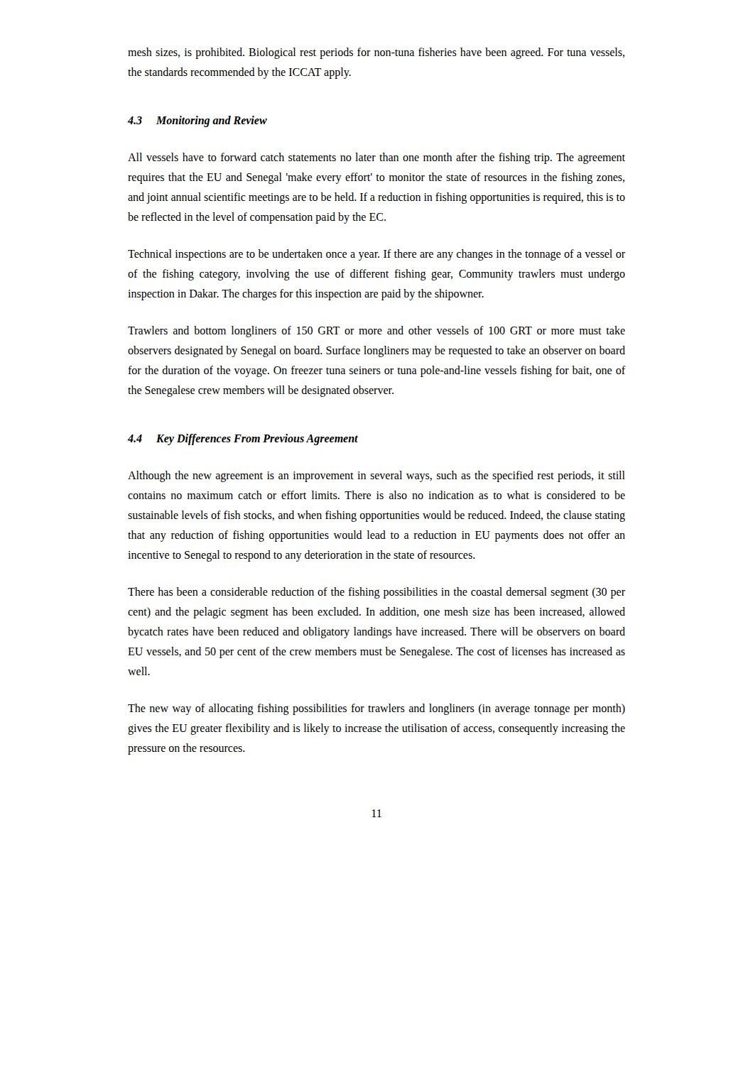mesh sizes, is prohibited. Biological rest periods for non-tuna fisheries have been agreed. For tuna vessels, the standards recommended by the ICCAT apply.
4.3 Monitoring and Review
All vessels have to forward catch statements no later than one month after the fishing trip. The agreement requires that the EU and Senegal 'make every effort' to monitor the state of resources in the fishing zones, and joint annual scientific meetings are to be held. If a reduction in fishing opportunities is required, this is to be reflected in the level of compensation paid by the EC.
Technical inspections are to be undertaken once a year. If there are any changes in the tonnage of a vessel or of the fishing category, involving the use of different fishing gear, Community trawlers must undergo inspection in Dakar. The charges for this inspection are paid by the shipowner.
Trawlers and bottom longliners of 150 GRT or more and other vessels of 100 GRT or more must take observers designated by Senegal on board. Surface longliners may be requested to take an observer on board for the duration of the voyage. On freezer tuna seiners or tuna pole-and-line vessels fishing for bait, one of the Senegalese crew members will be designated observer.
4.4 Key Differences From Previous Agreement
Although the new agreement is an improvement in several ways, such as the specified rest periods, it still contains no maximum catch or effort limits. There is also no indication as to what is considered to be sustainable levels of fish stocks, and when fishing opportunities would be reduced. Indeed, the clause stating that any reduction of fishing opportunities would lead to a reduction in EU payments does not offer an incentive to Senegal to respond to any deterioration in the state of resources.
There has been a considerable reduction of the fishing possibilities in the coastal demersal segment (30 per cent) and the pelagic segment has been excluded. In addition, one mesh size has been increased, allowed bycatch rates have been reduced and obligatory landings have increased. There will be observers on board EU vessels, and 50 per cent of the crew members must be Senegalese. The cost of licenses has increased as well.
The new way of allocating fishing possibilities for trawlers and longliners (in average tonnage per month) gives the EU greater flexibility and is likely to increase the utilisation of access, consequently increasing the pressure on the resources.
11